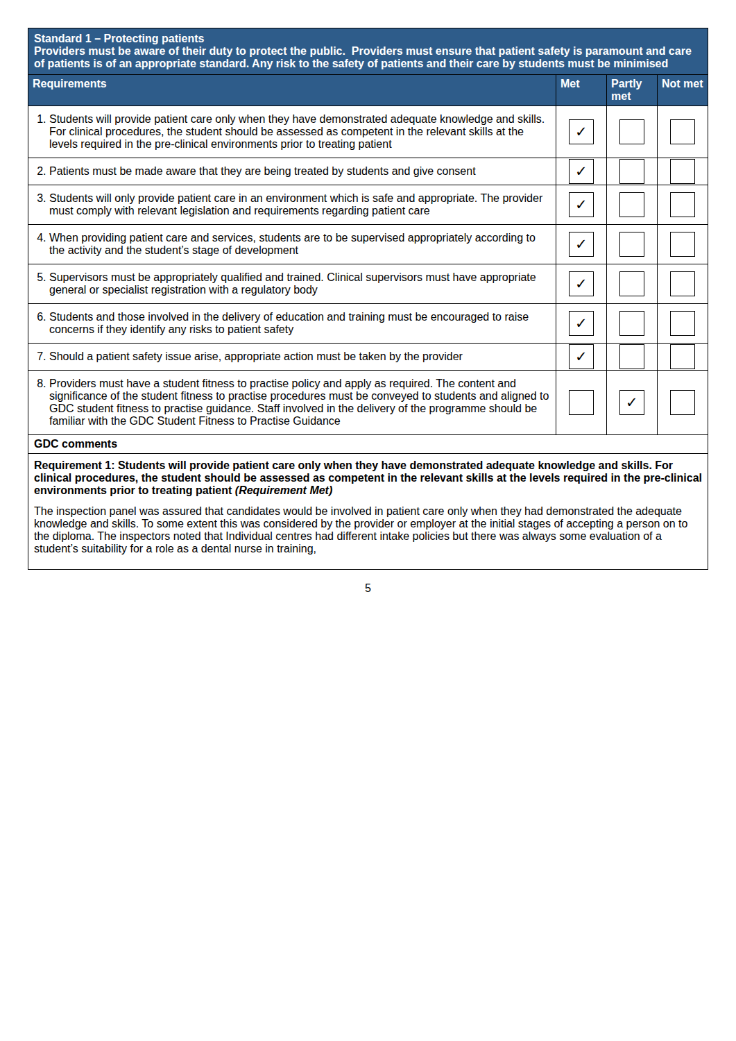| Standard 1 – Protecting patients Providers must be aware of their duty to protect the public. Providers must ensure that patient safety is paramount and care of patients is of an appropriate standard. Any risk to the safety of patients and their care by students must be minimised |
| Requirements | Met | Partly met | Not met |
| Students will provide patient care only when they have demonstrated adequate knowledge and skills. For clinical procedures, the student should be assessed as competent in the relevant skills at the levels required in the pre-clinical environments prior to treating patient | ✓ | | |
| Patients must be made aware that they are being treated by students and give consent | ✓ | | |
| Students will only provide patient care in an environment which is safe and appropriate. The provider must comply with relevant legislation and requirements regarding patient care | ✓ | | |
| When providing patient care and services, students are to be supervised appropriately according to the activity and the student’s stage of development | ✓ | | |
| Supervisors must be appropriately qualified and trained. Clinical supervisors must have appropriate general or specialist registration with a regulatory body | ✓ | | |
| Students and those involved in the delivery of education and training must be encouraged to raise concerns if they identify any risks to patient safety | ✓ | | |
| Should a patient safety issue arise, appropriate action must be taken by the provider | ✓ | | |
| Providers must have a student fitness to practise policy and apply as required. The content and significance of the student fitness to practise procedures must be conveyed to students and aligned to GDC student fitness to practise guidance. Staff involved in the delivery of the programme should be familiar with the GDC Student Fitness to Practise Guidance | | ✓ | |
| GDC comments |
| Requirement 1: Students will provide patient care only when they have demonstrated adequate knowledge and skills. For clinical procedures, the student should be assessed as competent in the relevant skills at the levels required in the pre-clinical environments prior to treating patient (Requirement Met) The inspection panel was assured that candidates would be involved in patient care only when they had demonstrated the adequate knowledge and skills. To some extent this was considered by the provider or employer at the initial stages of accepting a person on to the diploma. The inspectors noted that Individual centres had different intake policies but there was always some evaluation of a student’s suitability for a role as a dental nurse in training, |
5